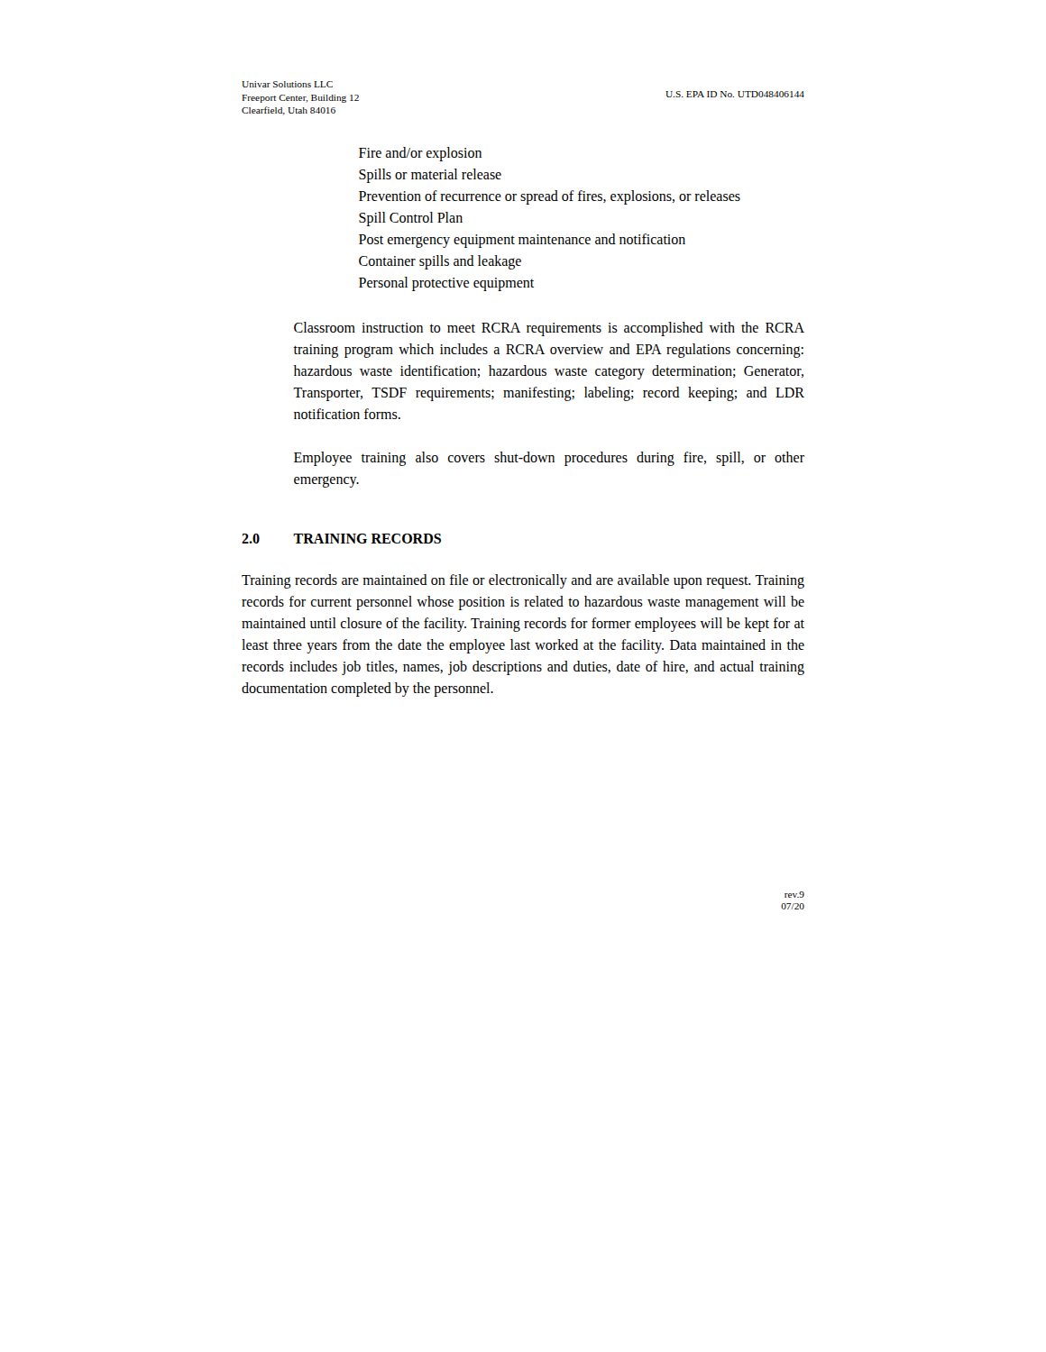Univar Solutions LLC
Freeport Center, Building 12
Clearfield, Utah 84016
U.S. EPA ID No. UTD048406144
Fire and/or explosion
Spills or material release
Prevention of recurrence or spread of fires, explosions, or releases
Spill Control Plan
Post emergency equipment maintenance and notification
Container spills and leakage
Personal protective equipment
Classroom instruction to meet RCRA requirements is accomplished with the RCRA training program which includes a RCRA overview and EPA regulations concerning: hazardous waste identification; hazardous waste category determination; Generator, Transporter, TSDF requirements; manifesting; labeling; record keeping; and LDR notification forms.
Employee training also covers shut-down procedures during fire, spill, or other emergency.
2.0 TRAINING RECORDS
Training records are maintained on file or electronically and are available upon request. Training records for current personnel whose position is related to hazardous waste management will be maintained until closure of the facility. Training records for former employees will be kept for at least three years from the date the employee last worked at the facility. Data maintained in the records includes job titles, names, job descriptions and duties, date of hire, and actual training documentation completed by the personnel.
rev.9
07/20